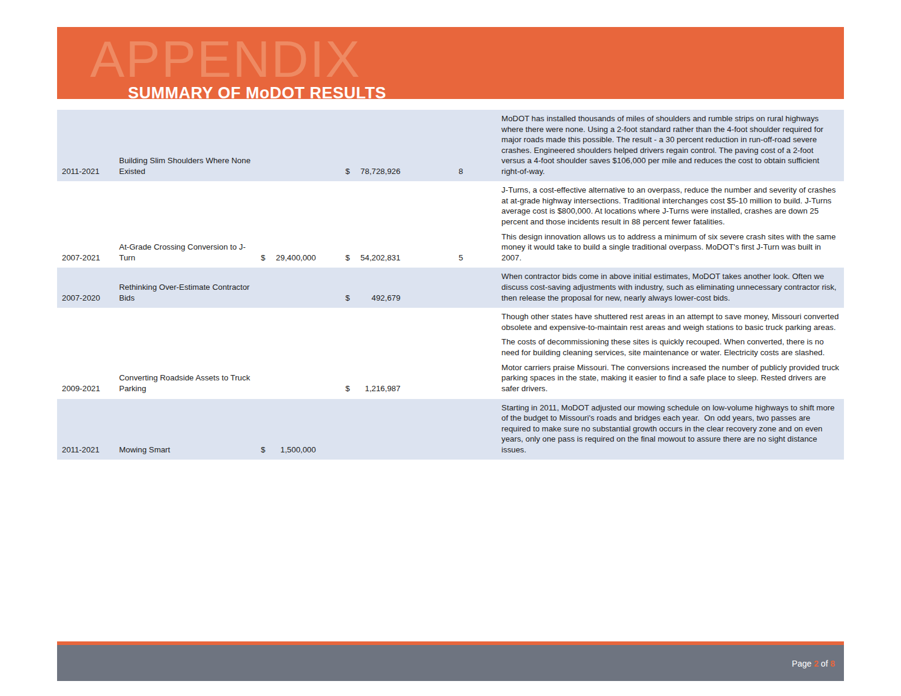APPENDIX
SUMMARY OF MoDOT RESULTS
| 2011-2021 | Building Slim Shoulders Where None Existed | | $ 78,728,926 | 8 | MoDOT has installed thousands of miles of shoulders and rumble strips on rural highways where there were none. Using a 2-foot standard rather than the 4-foot shoulder required for major roads made this possible. The result - a 30 percent reduction in run-off-road severe crashes. Engineered shoulders helped drivers regain control. The paving cost of a 2-foot versus a 4-foot shoulder saves $106,000 per mile and reduces the cost to obtain sufficient right-of-way. |
| 2007-2021 | At-Grade Crossing Conversion to J-Turn | $ 29,400,000 | $ 54,202,831 | 5 | J-Turns, a cost-effective alternative to an overpass, reduce the number and severity of crashes at at-grade highway intersections. Traditional interchanges cost $5-10 million to build. J-Turns average cost is $800,000. At locations where J-Turns were installed, crashes are down 25 percent and those incidents result in 88 percent fewer fatalities. This design innovation allows us to address a minimum of six severe crash sites with the same money it would take to build a single traditional overpass. MoDOT's first J-Turn was built in 2007. |
| 2007-2020 | Rethinking Over-Estimate Contractor Bids | | $ 492,679 | | When contractor bids come in above initial estimates, MoDOT takes another look. Often we discuss cost-saving adjustments with industry, such as eliminating unnecessary contractor risk, then release the proposal for new, nearly always lower-cost bids. |
| 2009-2021 | Converting Roadside Assets to Truck Parking | | $ 1,216,987 | | Though other states have shuttered rest areas in an attempt to save money, Missouri converted obsolete and expensive-to-maintain rest areas and weigh stations to basic truck parking areas. The costs of decommissioning these sites is quickly recouped. When converted, there is no need for building cleaning services, site maintenance or water. Electricity costs are slashed. Motor carriers praise Missouri. The conversions increased the number of publicly provided truck parking spaces in the state, making it easier to find a safe place to sleep. Rested drivers are safer drivers. |
| 2011-2021 | Mowing Smart | $ 1,500,000 | | | Starting in 2011, MoDOT adjusted our mowing schedule on low-volume highways to shift more of the budget to Missouri's roads and bridges each year. On odd years, two passes are required to make sure no substantial growth occurs in the clear recovery zone and on even years, only one pass is required on the final mowout to assure there are no sight distance issues. |
Page 2 of 8